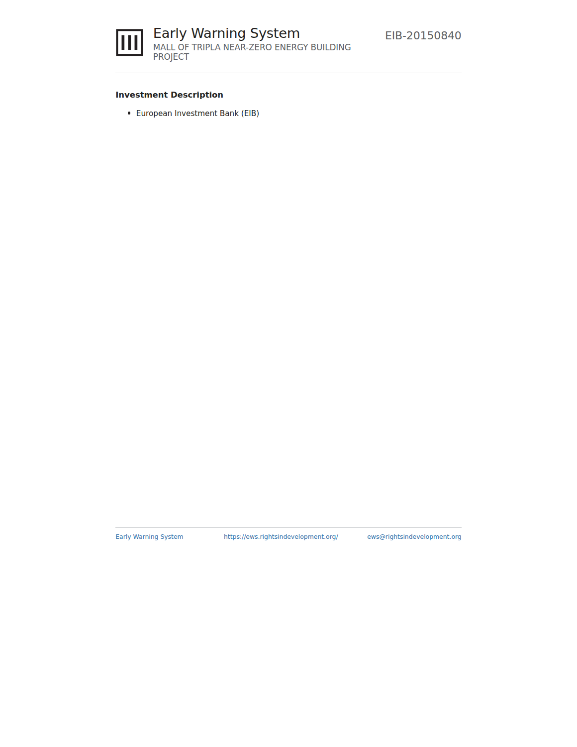Early Warning System
MALL OF TRIPLA NEAR-ZERO ENERGY BUILDING PROJECT
EIB-20150840
Investment Description
European Investment Bank (EIB)
Early Warning System
https://ews.rightsindevelopment.org/
ews@rightsindevelopment.org